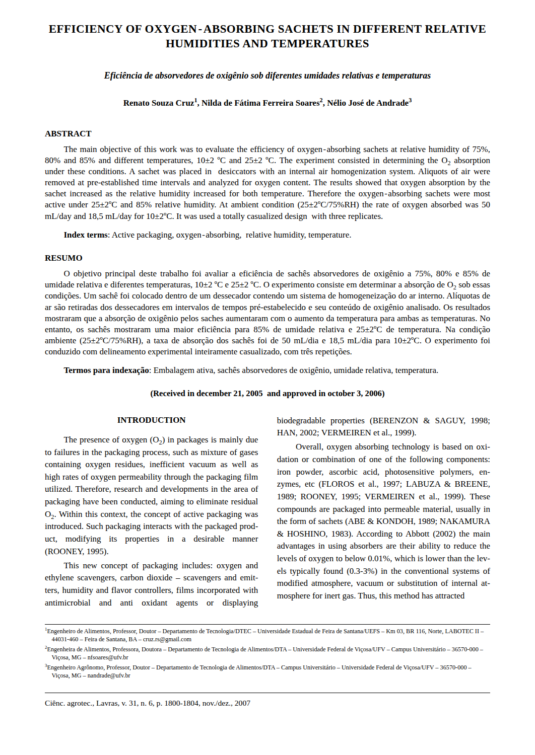Efficiency of oxygen - absorbing sachets in different relative humidities and temperatures
Eficiência de absorvedores de oxigênio sob diferentes umidades relativas e temperaturas
Renato Souza Cruz1, Nilda de Fátima Ferreira Soares2, Nélio José de Andrade3
Abstract
The main objective of this work was to evaluate the efficiency of oxygen - absorbing sachets at relative humidity of 75%, 80% and 85% and different temperatures, 10±2 ºC and 25±2 ºC. The experiment consisted in determining the O2 absorption under these conditions. A sachet was placed in desiccators with an internal air homogenization system. Aliquots of air were removed at pre-established time intervals and analyzed for oxygen content. The results showed that oxygen absorption by the sachet increased as the relative humidity increased for both temperature. Therefore the oxygen - absorbing sachets were most active under 25±2ºC and 85% relative humidity. At ambient condition (25±2ºC/75%RH) the rate of oxygen absorbed was 50 mL/day and 18,5 mL/day for 10±2ºC. It was used a totally casualized design with three replicates.
Index terms: Active packaging, oxygen - absorbing, relative humidity, temperature.
Resumo
O objetivo principal deste trabalho foi avaliar a eficiência de sachês absorvedores de oxigênio a 75%, 80% e 85% de umidade relativa e diferentes temperaturas, 10±2 ºC e 25±2 ºC. O experimento consiste em determinar a absorção de O2 sob essas condições. Um sachê foi colocado dentro de um dessecador contendo um sistema de homogeneização do ar interno. Alíquotas de ar são retiradas dos dessecadores em intervalos de tempos pré-estabelecido e seu conteúdo de oxigênio analisado. Os resultados mostraram que a absorção de oxigênio pelos saches aumentaram com o aumento da temperatura para ambas as temperaturas. No entanto, os sachês mostraram uma maior eficiência para 85% de umidade relativa e 25±2ºC de temperatura. Na condição ambiente (25±2ºC/75%RH), a taxa de absorção dos sachês foi de 50 mL/dia e 18,5 mL/dia para 10±2ºC. O experimento foi conduzido com delineamento experimental inteiramente casualizado, com três repetições.
Termos para indexação: Embalagem ativa, sachês absorvedores de oxigênio, umidade relativa, temperatura.
(Received in december 21, 2005 and approved in october 3, 2006)
Introduction
The presence of oxygen (O2) in packages is mainly due to failures in the packaging process, such as mixture of gases containing oxygen residues, inefficient vacuum as well as high rates of oxygen permeability through the packaging film utilized. Therefore, research and developments in the area of packaging have been conducted, aiming to eliminate residual O2. Within this context, the concept of active packaging was introduced. Such packaging interacts with the packaged product, modifying its properties in a desirable manner (ROONEY, 1995).
This new concept of packaging includes: oxygen and ethylene scavengers, carbon dioxide – scavengers and emitters, humidity and flavor controllers, films incorporated with antimicrobial and anti oxidant agents or displaying biodegradable properties (BERENZON & SAGUY, 1998; HAN, 2002; VERMEIREN et al., 1999).
Overall, oxygen absorbing technology is based on oxidation or combination of one of the following components: iron powder, ascorbic acid, photosensitive polymers, enzymes, etc (FLOROS et al., 1997; LABUZA & BREENE, 1989; ROONEY, 1995; VERMEIREN et al., 1999). These compounds are packaged into permeable material, usually in the form of sachets (ABE & KONDOH, 1989; NAKAMURA & HOSHINO, 1983). According to Abbott (2002) the main advantages in using absorbers are their ability to reduce the levels of oxygen to below 0.01%, which is lower than the levels typically found (0.3-3%) in the conventional systems of modified atmosphere, vacuum or substitution of internal atmosphere for inert gas. Thus, this method has attracted
1Engenheiro de Alimentos, Professor, Doutor – Departamento de Tecnologia/DTEC – Universidade Estadual de Feira de Santana/UEFS – Km 03, BR 116, Norte, LABOTEC II – 44031-460 – Feira de Santana, BA – cruz.rs@gmail.com
2Engenheira de Alimentos, Professora, Doutora – Departamento de Tecnologia de Alimentos/DTA – Universidade Federal de Viçosa/UFV – Campus Universitário – 36570-000 – Viçosa, MG – nfsoares@ufv.br
3Engenheiro Agrônomo, Professor, Doutor – Departamento de Tecnologia de Alimentos/DTA – Campus Universitário – Universidade Federal de Viçosa/UFV – 36570-000 – Viçosa, MG – nandrade@ufv.br
Ciênc. agrotec., Lavras, v. 31, n. 6, p. 1800-1804, nov./dez., 2007